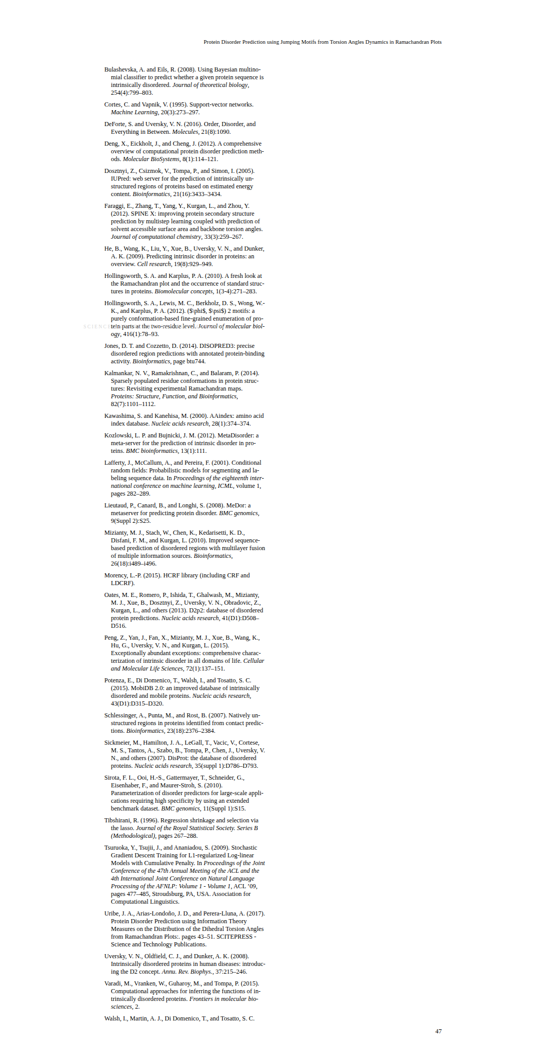Protein Disorder Prediction using Jumping Motifs from Torsion Angles Dynamics in Ramachandran Plots
SCIENCE AND TECHNOLOGY PUBLICATIONS
Bulashevska, A. and Eils, R. (2008). Using Bayesian multinomial classifier to predict whether a given protein sequence is intrinsically disordered. Journal of theoretical biology, 254(4):799–803.
Cortes, C. and Vapnik, V. (1995). Support-vector networks. Machine Learning, 20(3):273–297.
DeForte, S. and Uversky, V. N. (2016). Order, Disorder, and Everything in Between. Molecules, 21(8):1090.
Deng, X., Eickholt, J., and Cheng, J. (2012). A comprehensive overview of computational protein disorder prediction methods. Molecular BioSystems, 8(1):114–121.
Dosztnyi, Z., Csizmok, V., Tompa, P., and Simon, I. (2005). IUPred: web server for the prediction of intrinsically unstructured regions of proteins based on estimated energy content. Bioinformatics, 21(16):3433–3434.
Faraggi, E., Zhang, T., Yang, Y., Kurgan, L., and Zhou, Y. (2012). SPINE X: improving protein secondary structure prediction by multistep learning coupled with prediction of solvent accessible surface area and backbone torsion angles. Journal of computational chemistry, 33(3):259–267.
He, B., Wang, K., Liu, Y., Xue, B., Uversky, V. N., and Dunker, A. K. (2009). Predicting intrinsic disorder in proteins: an overview. Cell research, 19(8):929–949.
Hollingsworth, S. A. and Karplus, P. A. (2010). A fresh look at the Ramachandran plot and the occurrence of standard structures in proteins. Biomolecular concepts, 1(3-4):271–283.
Hollingsworth, S. A., Lewis, M. C., Berkholz, D. S., Wong, W.-K., and Karplus, P. A. (2012). ($\phi$, $\psi$) 2 motifs: a purely conformation-based fine-grained enumeration of protein parts at the two-residue level. Journal of molecular biology, 416(1):78–93.
Jones, D. T. and Cozzetto, D. (2014). DISOPRED3: precise disordered region predictions with annotated protein-binding activity. Bioinformatics, page btu744.
Kalmankar, N. V., Ramakrishnan, C., and Balaram, P. (2014). Sparsely populated residue conformations in protein structures: Revisiting experimental Ramachandran maps. Proteins: Structure, Function, and Bioinformatics, 82(7):1101–1112.
Kawashima, S. and Kanehisa, M. (2000). AAindex: amino acid index database. Nucleic acids research, 28(1):374–374.
Kozlowski, L. P. and Bujnicki, J. M. (2012). MetaDisorder: a meta-server for the prediction of intrinsic disorder in proteins. BMC bioinformatics, 13(1):111.
Lafferty, J., McCallum, A., and Pereira, F. (2001). Conditional random fields: Probabilistic models for segmenting and labeling sequence data. In Proceedings of the eighteenth international conference on machine learning, ICML, volume 1, pages 282–289.
Lieutaud, P., Canard, B., and Longhi, S. (2008). MeDor: a metaserver for predicting protein disorder. BMC genomics, 9(Suppl 2):S25.
Mizianty, M. J., Stach, W., Chen, K., Kedarisetti, K. D., Disfani, F. M., and Kurgan, L. (2010). Improved sequence-based prediction of disordered regions with multilayer fusion of multiple information sources. Bioinformatics, 26(18):i489–i496.
Morency, L.-P. (2015). HCRF library (including CRF and LDCRF).
Oates, M. E., Romero, P., Ishida, T., Ghalwash, M., Mizianty, M. J., Xue, B., Dosztnyi, Z., Uversky, V. N., Obradovic, Z., Kurgan, L., and others (2013). D2p2: database of disordered protein predictions. Nucleic acids research, 41(D1):D508–D516.
Peng, Z., Yan, J., Fan, X., Mizianty, M. J., Xue, B., Wang, K., Hu, G., Uversky, V. N., and Kurgan, L. (2015). Exceptionally abundant exceptions: comprehensive characterization of intrinsic disorder in all domains of life. Cellular and Molecular Life Sciences, 72(1):137–151.
Potenza, E., Di Domenico, T., Walsh, I., and Tosatto, S. C. (2015). MobiDB 2.0: an improved database of intrinsically disordered and mobile proteins. Nucleic acids research, 43(D1):D315–D320.
Schlessinger, A., Punta, M., and Rost, B. (2007). Natively unstructured regions in proteins identified from contact predictions. Bioinformatics, 23(18):2376–2384.
Sickmeier, M., Hamilton, J. A., LeGall, T., Vacic, V., Cortese, M. S., Tantos, A., Szabo, B., Tompa, P., Chen, J., Uversky, V. N., and others (2007). DisProt: the database of disordered proteins. Nucleic acids research, 35(suppl 1):D786–D793.
Sirota, F. L., Ooi, H.-S., Gattermayer, T., Schneider, G., Eisenhaber, F., and Maurer-Stroh, S. (2010). Parameterization of disorder predictors for large-scale applications requiring high specificity by using an extended benchmark dataset. BMC genomics, 11(Suppl 1):S15.
Tibshirani, R. (1996). Regression shrinkage and selection via the lasso. Journal of the Royal Statistical Society. Series B (Methodological), pages 267–288.
Tsuruoka, Y., Tsujii, J., and Ananiadou, S. (2009). Stochastic Gradient Descent Training for L1-regularized Log-linear Models with Cumulative Penalty. In Proceedings of the Joint Conference of the 47th Annual Meeting of the ACL and the 4th International Joint Conference on Natural Language Processing of the AFNLP: Volume 1 - Volume 1, ACL ’09, pages 477–485, Stroudsburg, PA, USA. Association for Computational Linguistics.
Uribe, J. A., Arias-Londoño, J. D., and Perera-Lluna, A. (2017). Protein Disorder Prediction using Information Theory Measures on the Distribution of the Dihedral Torsion Angles from Ramachandran Plots:. pages 43–51. SCITEPRESS - Science and Technology Publications.
Uversky, V. N., Oldfield, C. J., and Dunker, A. K. (2008). Intrinsically disordered proteins in human diseases: introducing the D2 concept. Annu. Rev. Biophys., 37:215–246.
Varadi, M., Vranken, W., Guharoy, M., and Tompa, P. (2015). Computational approaches for inferring the functions of intrinsically disordered proteins. Frontiers in molecular biosciences, 2.
Walsh, I., Martin, A. J., Di Domenico, T., and Tosatto, S. C.
47